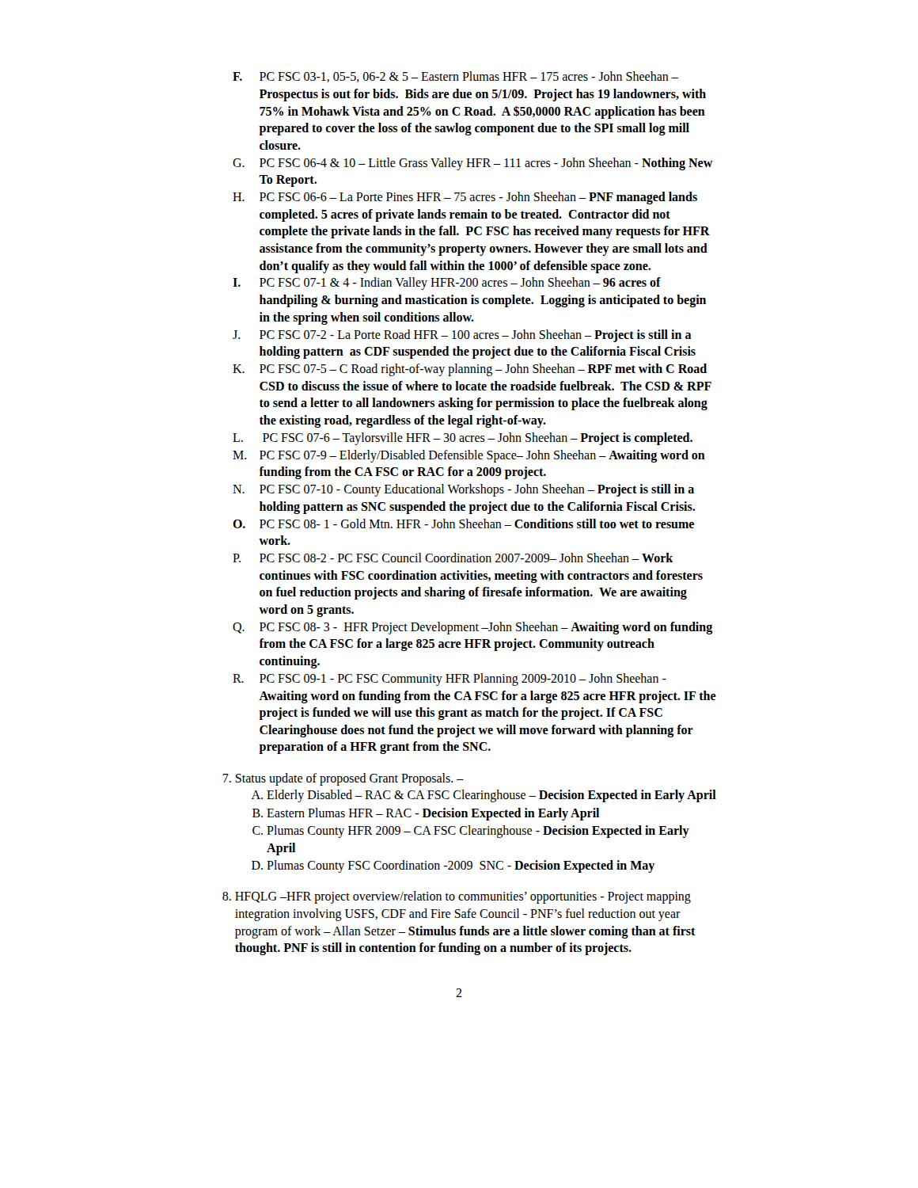F. PC FSC 03-1, 05-5, 06-2 & 5 – Eastern Plumas HFR – 175 acres - John Sheehan – Prospectus is out for bids. Bids are due on 5/1/09. Project has 19 landowners, with 75% in Mohawk Vista and 25% on C Road. A $50,0000 RAC application has been prepared to cover the loss of the sawlog component due to the SPI small log mill closure.
G. PC FSC 06-4 & 10 – Little Grass Valley HFR – 111 acres - John Sheehan - Nothing New To Report.
H. PC FSC 06-6 – La Porte Pines HFR – 75 acres - John Sheehan – PNF managed lands completed. 5 acres of private lands remain to be treated. Contractor did not complete the private lands in the fall. PC FSC has received many requests for HFR assistance from the community’s property owners. However they are small lots and don’t qualify as they would fall within the 1000’ of defensible space zone.
I. PC FSC 07-1 & 4 - Indian Valley HFR-200 acres – John Sheehan – 96 acres of handpiling & burning and mastication is complete. Logging is anticipated to begin in the spring when soil conditions allow.
J. PC FSC 07-2 - La Porte Road HFR – 100 acres – John Sheehan – Project is still in a holding pattern as CDF suspended the project due to the California Fiscal Crisis
K. PC FSC 07-5 – C Road right-of-way planning – John Sheehan – RPF met with C Road CSD to discuss the issue of where to locate the roadside fuelbreak. The CSD & RPF to send a letter to all landowners asking for permission to place the fuelbreak along the existing road, regardless of the legal right-of-way.
L. PC FSC 07-6 – Taylorsville HFR – 30 acres – John Sheehan – Project is completed.
M. PC FSC 07-9 – Elderly/Disabled Defensible Space– John Sheehan – Awaiting word on funding from the CA FSC or RAC for a 2009 project.
N. PC FSC 07-10 - County Educational Workshops - John Sheehan – Project is still in a holding pattern as SNC suspended the project due to the California Fiscal Crisis.
O. PC FSC 08- 1 - Gold Mtn. HFR - John Sheehan – Conditions still too wet to resume work.
P. PC FSC 08-2 - PC FSC Council Coordination 2007-2009– John Sheehan – Work continues with FSC coordination activities, meeting with contractors and foresters on fuel reduction projects and sharing of firesafe information. We are awaiting word on 5 grants.
Q. PC FSC 08- 3 - HFR Project Development –John Sheehan – Awaiting word on funding from the CA FSC for a large 825 acre HFR project. Community outreach continuing.
R. PC FSC 09-1 - PC FSC Community HFR Planning 2009-2010 – John Sheehan - Awaiting word on funding from the CA FSC for a large 825 acre HFR project. IF the project is funded we will use this grant as match for the project. If CA FSC Clearinghouse does not fund the project we will move forward with planning for preparation of a HFR grant from the SNC.
Status update of proposed Grant Proposals. –
Elderly Disabled – RAC & CA FSC Clearinghouse – Decision Expected in Early April
Eastern Plumas HFR – RAC - Decision Expected in Early April
Plumas County HFR 2009 – CA FSC Clearinghouse - Decision Expected in Early April
Plumas County FSC Coordination -2009 SNC - Decision Expected in May
HFQLG –HFR project overview/relation to communities’ opportunities - Project mapping integration involving USFS, CDF and Fire Safe Council - PNF’s fuel reduction out year program of work – Allan Setzer – Stimulus funds are a little slower coming than at first thought. PNF is still in contention for funding on a number of its projects.
2